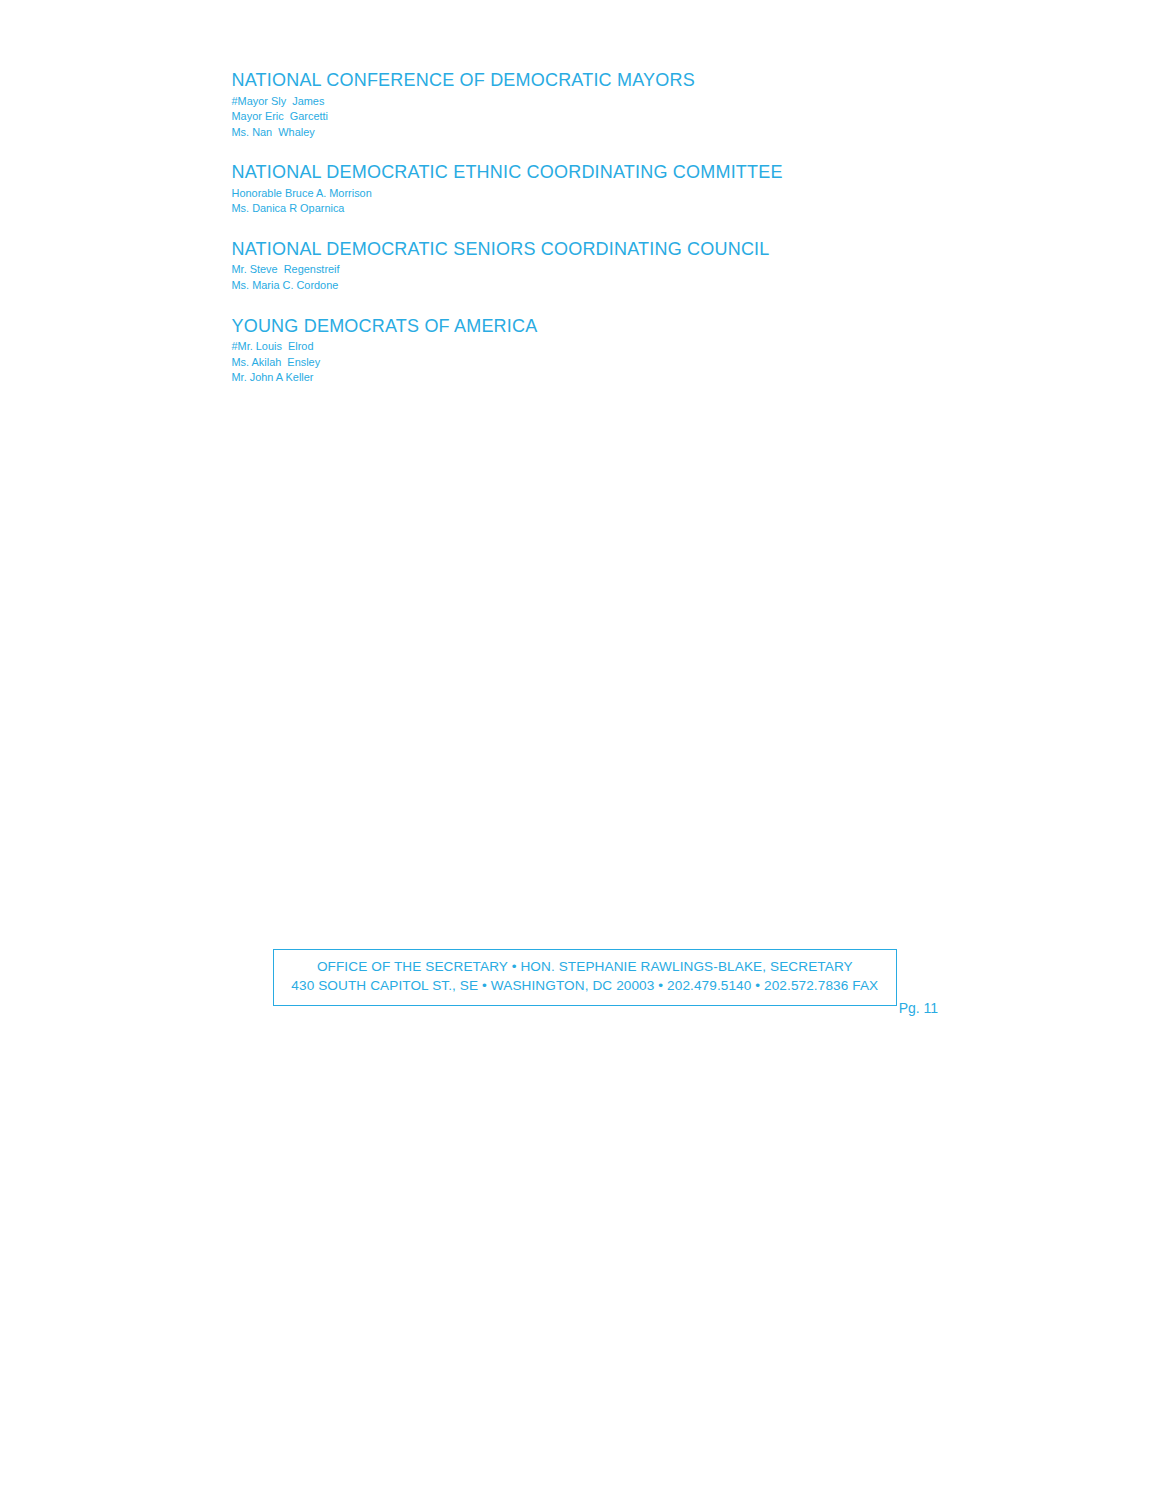NATIONAL CONFERENCE OF DEMOCRATIC MAYORS
#Mayor Sly James
Mayor Eric Garcetti
Ms. Nan Whaley
NATIONAL DEMOCRATIC ETHNIC COORDINATING COMMITTEE
Honorable Bruce A. Morrison
Ms. Danica R Oparnica
NATIONAL DEMOCRATIC SENIORS COORDINATING COUNCIL
Mr. Steve Regenstreif
Ms. Maria C. Cordone
YOUNG DEMOCRATS OF AMERICA
#Mr. Louis Elrod
Ms. Akilah Ensley
Mr. John A Keller
OFFICE OF THE SECRETARY • HON. STEPHANIE RAWLINGS-BLAKE, SECRETARY
430 SOUTH CAPITOL ST., SE • WASHINGTON, DC 20003 • 202.479.5140 • 202.572.7836 FAX
Pg. 11